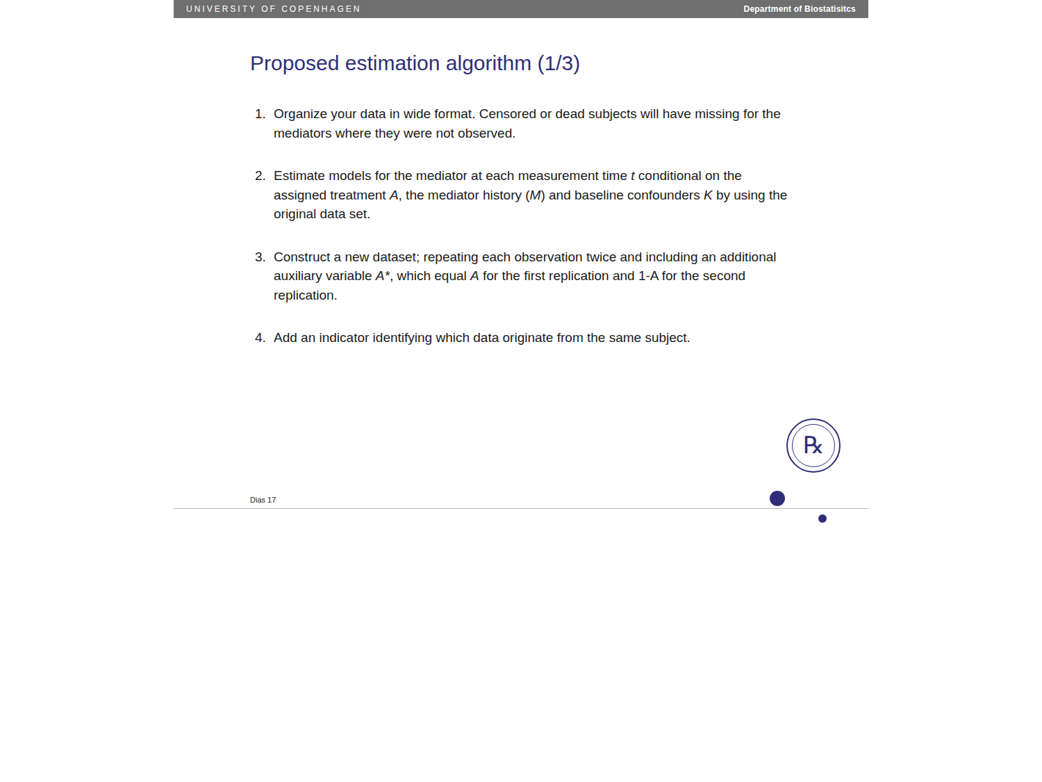University of Copenhagen
Department of Biostatisitcs
Proposed estimation algorithm (1/3)
Organize your data in wide format. Censored or dead subjects will have missing for the mediators where they were not observed.
Estimate models for the mediator at each measurement time t conditional on the assigned treatment A, the mediator history (M) and baseline confounders K by using the original data set.
Construct a new dataset; repeating each observation twice and including an additional auxiliary variable A*, which equal A for the first replication and 1-A for the second replication.
Add an indicator identifying which data originate from the same subject.
℞
Dias 17